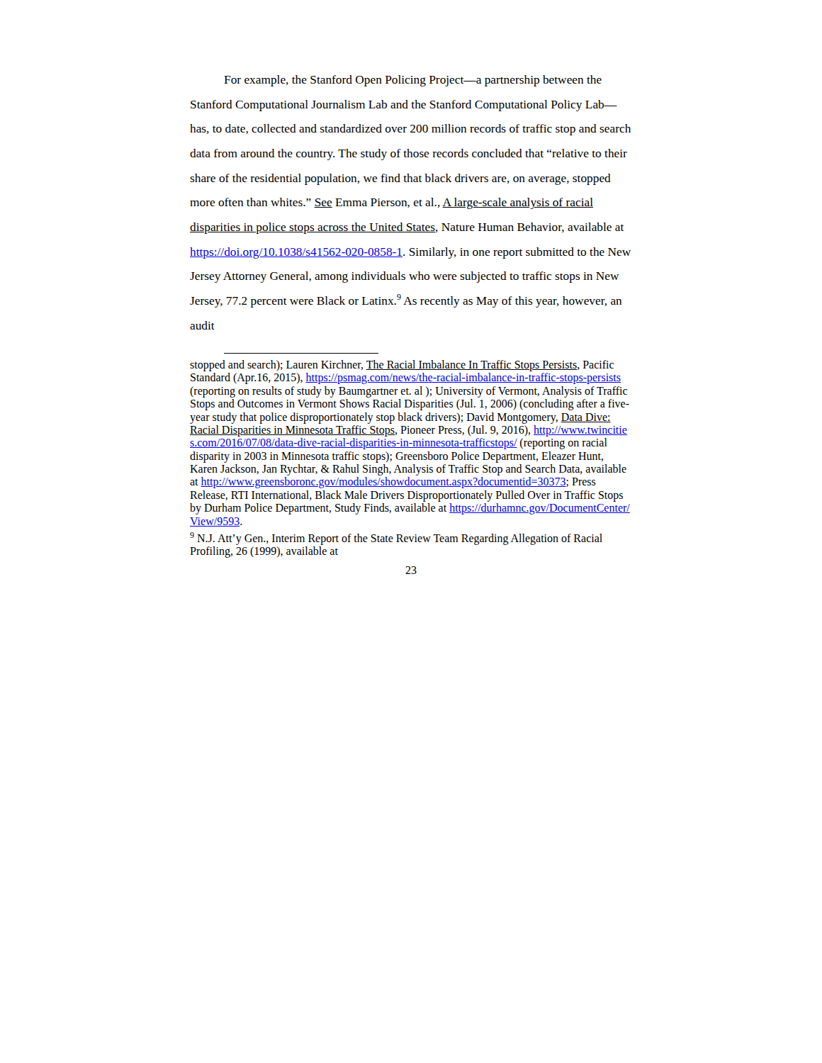For example, the Stanford Open Policing Project—a partnership between the Stanford Computational Journalism Lab and the Stanford Computational Policy Lab—has, to date, collected and standardized over 200 million records of traffic stop and search data from around the country. The study of those records concluded that “relative to their share of the residential population, we find that black drivers are, on average, stopped more often than whites.” See Emma Pierson, et al., A large-scale analysis of racial disparities in police stops across the United States, Nature Human Behavior, available at https://doi.org/10.1038/s41562-020-0858-1. Similarly, in one report submitted to the New Jersey Attorney General, among individuals who were subjected to traffic stops in New Jersey, 77.2 percent were Black or Latinx.9 As recently as May of this year, however, an audit
stopped and search); Lauren Kirchner, The Racial Imbalance In Traffic Stops Persists, Pacific Standard (Apr.16, 2015), https://psmag.com/news/the-racial-imbalance-in-traffic-stops-persists (reporting on results of study by Baumgartner et. al ); University of Vermont, Analysis of Traffic Stops and Outcomes in Vermont Shows Racial Disparities (Jul. 1, 2006) (concluding after a five-year study that police disproportionately stop black drivers); David Montgomery, Data Dive: Racial Disparities in Minnesota Traffic Stops, Pioneer Press, (Jul. 9, 2016), http://www.twincities.com/2016/07/08/data-dive-racial-disparities-in-minnesota-trafficstops/ (reporting on racial disparity in 2003 in Minnesota traffic stops); Greensboro Police Department, Eleazer Hunt, Karen Jackson, Jan Rychtar, & Rahul Singh, Analysis of Traffic Stop and Search Data, available at http://www.greensboronc.gov/modules/showdocument.aspx?documentid=30373; Press Release, RTI International, Black Male Drivers Disproportionately Pulled Over in Traffic Stops by Durham Police Department, Study Finds, available at https://durhamnc.gov/DocumentCenter/View/9593.
9 N.J. Att’y Gen., Interim Report of the State Review Team Regarding Allegation of Racial Profiling, 26 (1999), available at
23